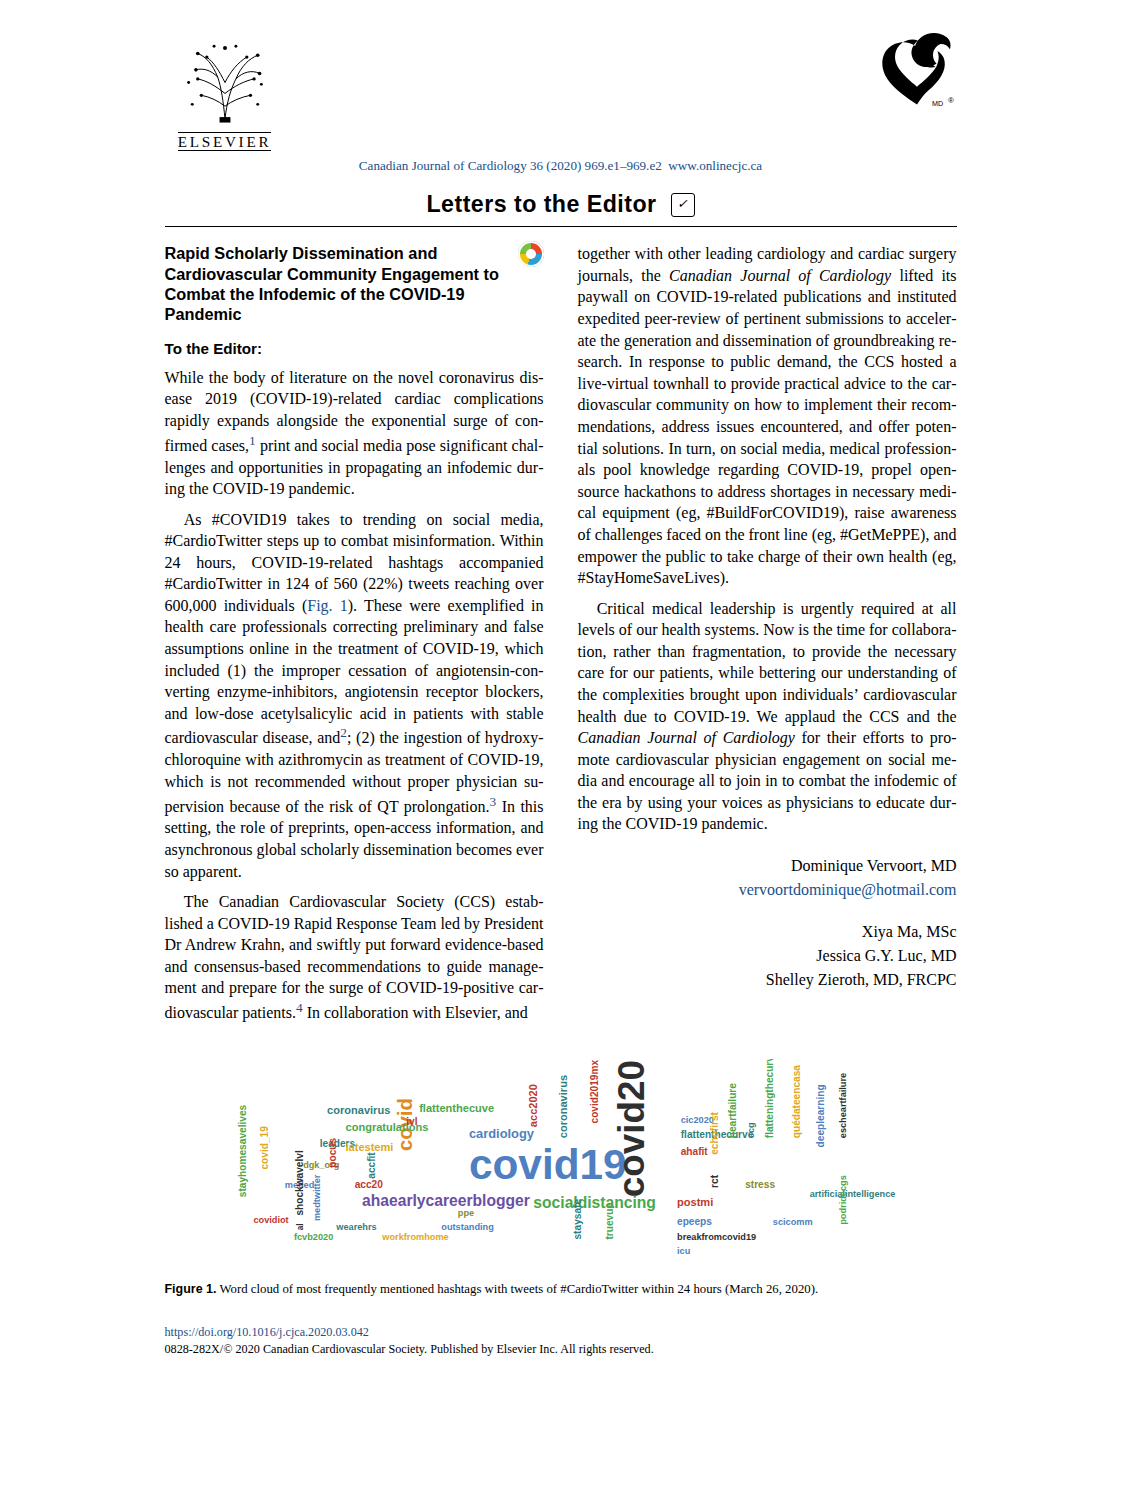ELSEVIER
® MD
Canadian Journal of Cardiology 36 (2020) 969.e1–969.e2 www.onlinecjc.ca
Letters to the Editor ✓
Rapid Scholarly Dissemination and Cardiovascular Community Engagement to Combat the Infodemic of the COVID-19 Pandemic
To the Editor:
While the body of literature on the novel coronavirus disease 2019 (COVID-19)-related cardiac complications rapidly expands alongside the exponential surge of confirmed cases,1 print and social media pose significant challenges and opportunities in propagating an infodemic during the COVID-19 pandemic.
As #COVID19 takes to trending on social media, #CardioTwitter steps up to combat misinformation. Within 24 hours, COVID-19-related hashtags accompanied #CardioTwitter in 124 of 560 (22%) tweets reaching over 600,000 individuals (Fig. 1). These were exemplified in health care professionals correcting preliminary and false assumptions online in the treatment of COVID-19, which included (1) the improper cessation of angiotensin-converting enzyme-inhibitors, angiotensin receptor blockers, and low-dose acetylsalicylic acid in patients with stable cardiovascular disease, and2; (2) the ingestion of hydroxychloroquine with azithromycin as treatment of COVID-19, which is not recommended without proper physician supervision because of the risk of QT prolongation.3 In this setting, the role of preprints, open-access information, and asynchronous global scholarly dissemination becomes ever so apparent.
The Canadian Cardiovascular Society (CCS) established a COVID-19 Rapid Response Team led by President Dr Andrew Krahn, and swiftly put forward evidence-based and consensus-based recommendations to guide management and prepare for the surge of COVID-19-positive cardiovascular patients.4 In collaboration with Elsevier, and
together with other leading cardiology and cardiac surgery journals, the Canadian Journal of Cardiology lifted its paywall on COVID-19-related publications and instituted expedited peer-review of pertinent submissions to accelerate the generation and dissemination of groundbreaking research. In response to public demand, the CCS hosted a live-virtual townhall to provide practical advice to the cardiovascular community on how to implement their recommendations, address issues encountered, and offer potential solutions. In turn, on social media, medical professionals pool knowledge regarding COVID-19, propel open-source hackathons to address shortages in necessary medical equipment (eg, #BuildForCOVID19), raise awareness of challenges faced on the front line (eg, #GetMePPE), and empower the public to take charge of their own health (eg, #StayHomeSaveLives).
Critical medical leadership is urgently required at all levels of our health systems. Now is the time for collaboration, rather than fragmentation, to provide the necessary care for our patients, while bettering our understanding of the complexities brought upon individuals’ cardiovascular health due to COVID-19. We applaud the CCS and the Canadian Journal of Cardiology for their efforts to promote cardiovascular physician engagement on social media and encourage all to join in to combat the infodemic of the era by using your voices as physicians to educate during the COVID-19 pandemic.
Dominique Vervoort, MD
vervoortdominique@hotmail.com
Xiya Ma, MSc
Jessica G.Y. Luc, MD
Shelley Zieroth, MD, FRCPC
covid19 covid2019 covid ahaearlycareerblogger socialdistancing stayhomesavelives covid_19 meded dgk_org leaders congratulations coronavirus ivl flattenthecuve latestemi pocus acc20 accfit shockwaveIvl medtwitter covidiot fcvb2020 wearehrs workfromhome outstanding ppe al cardiology acc2020 coronavirus covid2019mx staysafe truevue postmi epeeps breakfromcovid19 icu flattenthecurve cic2020 ahafit echofirst heartfailure ecg rct stress flatteningthecurve quédateencasa deeplearning escheartfailure artificialintelligence scicomm podridecgs
Figure 1. Word cloud of most frequently mentioned hashtags with tweets of #CardioTwitter within 24 hours (March 26, 2020).
https://doi.org/10.1016/j.cjca.2020.03.042
0828-282X/© 2020 Canadian Cardiovascular Society. Published by Elsevier Inc. All rights reserved.